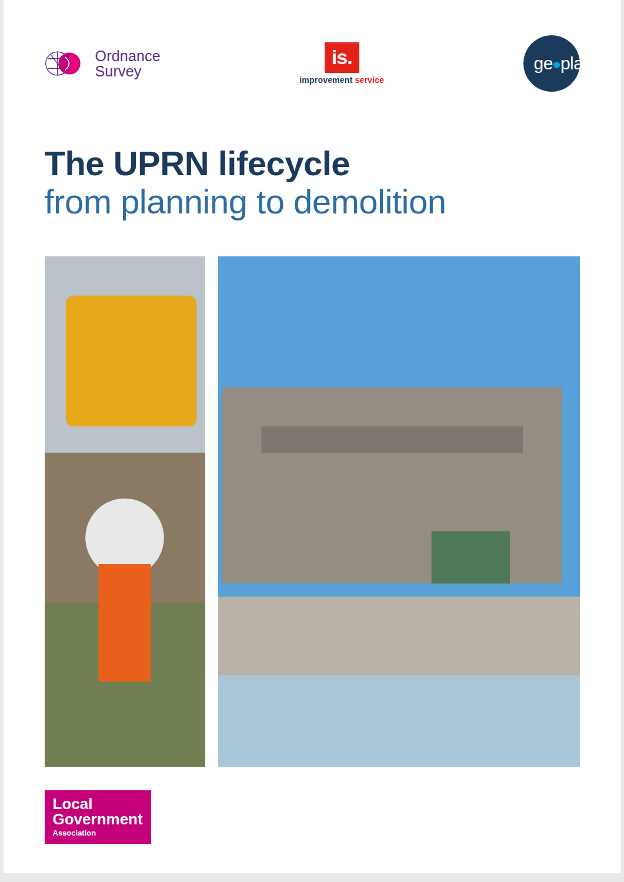Ordnance
Survey
is.
improvement service
ge place®
The UPRN lifecycle from planning to demolition
Local Government Association